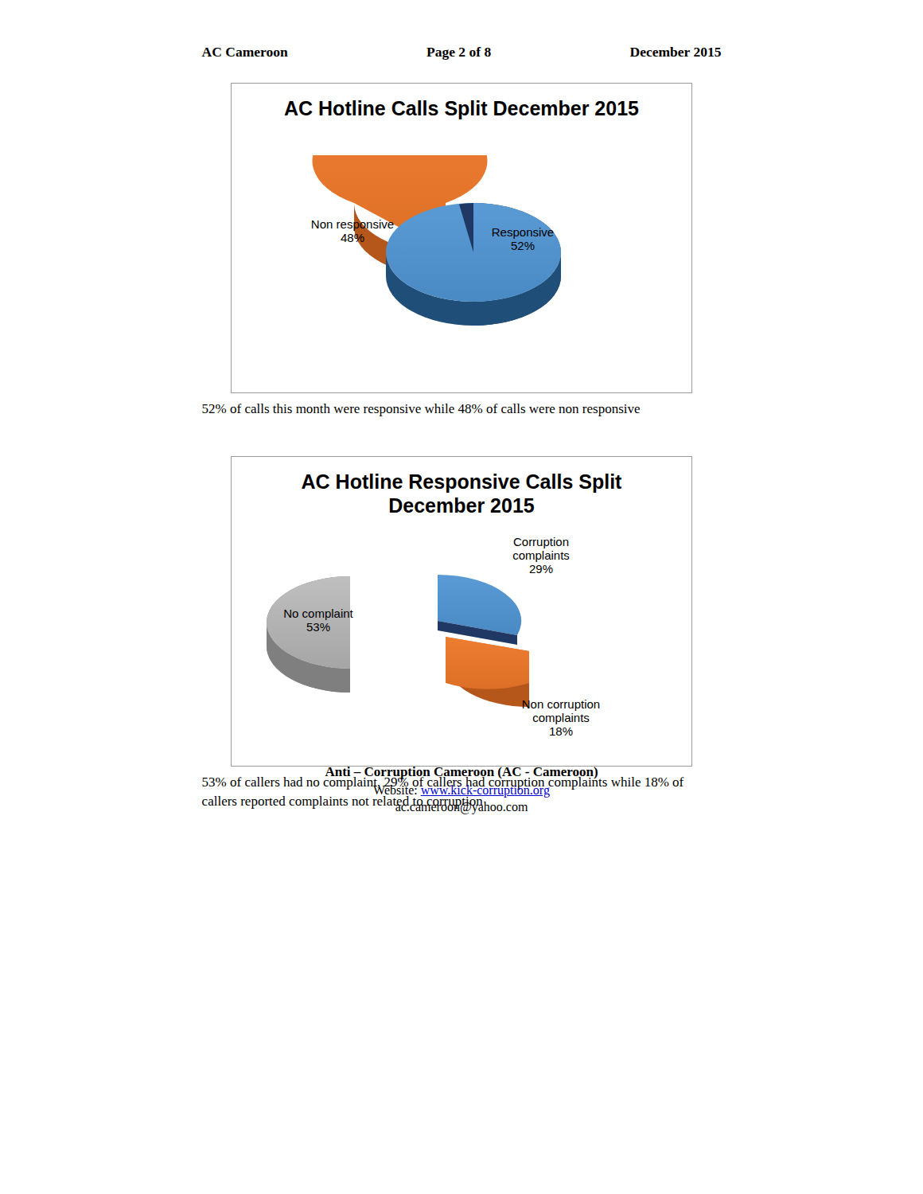AC Cameroon
Page 2 of 8
December 2015
AC Hotline Calls Split December 2015
Non responsive
48%
Responsive
52%
52% of calls this month were responsive while 48% of calls were non responsive
AC Hotline Responsive Calls Split
December 2015
Corruption
complaints
29%
No complaint
53%
Non corruption
complaints
18%
53% of callers had no complaint, 29% of callers had corruption complaints while 18% of callers reported complaints not related to corruption
Anti – Corruption Cameroon (AC - Cameroon)
Website: www.kick-corruption.org
ac.cameroon@yahoo.com